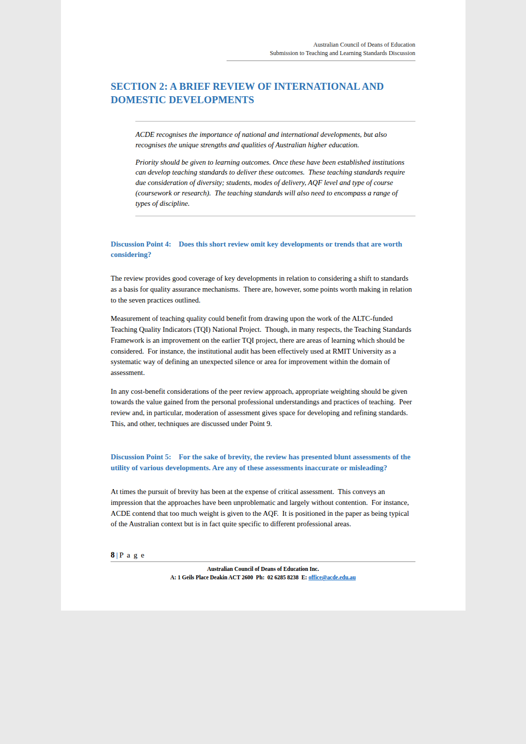Australian Council of Deans of Education
Submission to Teaching and Learning Standards Discussion
Section 2: A brief review of international and domestic developments
ACDE recognises the importance of national and international developments, but also recognises the unique strengths and qualities of Australian higher education.
Priority should be given to learning outcomes. Once these have been established institutions can develop teaching standards to deliver these outcomes. These teaching standards require due consideration of diversity; students, modes of delivery, AQF level and type of course (coursework or research). The teaching standards will also need to encompass a range of types of discipline.
Discussion Point 4: Does this short review omit key developments or trends that are worth considering?
The review provides good coverage of key developments in relation to considering a shift to standards as a basis for quality assurance mechanisms. There are, however, some points worth making in relation to the seven practices outlined.
Measurement of teaching quality could benefit from drawing upon the work of the ALTC-funded Teaching Quality Indicators (TQI) National Project. Though, in many respects, the Teaching Standards Framework is an improvement on the earlier TQI project, there are areas of learning which should be considered. For instance, the institutional audit has been effectively used at RMIT University as a systematic way of defining an unexpected silence or area for improvement within the domain of assessment.
In any cost-benefit considerations of the peer review approach, appropriate weighting should be given towards the value gained from the personal professional understandings and practices of teaching. Peer review and, in particular, moderation of assessment gives space for developing and refining standards. This, and other, techniques are discussed under Point 9.
Discussion Point 5: For the sake of brevity, the review has presented blunt assessments of the utility of various developments. Are any of these assessments inaccurate or misleading?
At times the pursuit of brevity has been at the expense of critical assessment. This conveys an impression that the approaches have been unproblematic and largely without contention. For instance, ACDE contend that too much weight is given to the AQF. It is positioned in the paper as being typical of the Australian context but is in fact quite specific to different professional areas.
8|P a g e
Australian Council of Deans of Education Inc.
A: 1 Geils Place Deakin ACT 2600 Ph: 02 6285 8238 E: office@acde.edu.au